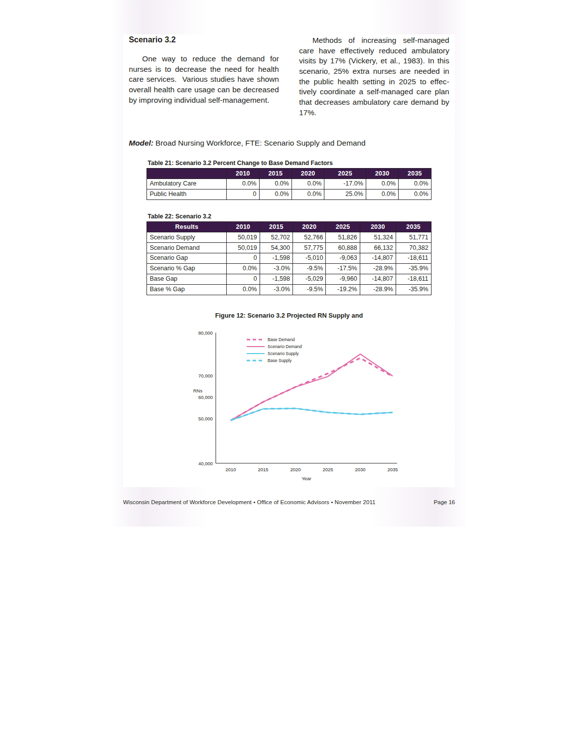Scenario 3.2
One way to reduce the demand for nurses is to decrease the need for health care services. Various studies have shown overall health care usage can be decreased by improving individual self-management.
Methods of increasing self-managed care have effectively reduced ambulatory visits by 17% (Vickery, et al., 1983). In this scenario, 25% extra nurses are needed in the public health setting in 2025 to effectively coordinate a self-managed care plan that decreases ambulatory care demand by 17%.
Model: Broad Nursing Workforce, FTE: Scenario Supply and Demand
Table 21: Scenario 3.2 Percent Change to Base Demand Factors
| | 2010 | 2015 | 2020 | 2025 | 2030 | 2035 |
| --- | --- | --- | --- | --- | --- | --- |
| Ambulatory Care | 0.0% | 0.0% | 0.0% | -17.0% | 0.0% | 0.0% |
| Public Health | 0 | 0.0% | 0.0% | 25.0% | 0.0% | 0.0% |
Table 22: Scenario 3.2
| Results | 2010 | 2015 | 2020 | 2025 | 2030 | 2035 |
| --- | --- | --- | --- | --- | --- | --- |
| Scenario Supply | 50,019 | 52,702 | 52,766 | 51,826 | 51,324 | 51,771 |
| Scenario Demand | 50,019 | 54,300 | 57,775 | 60,888 | 66,132 | 70,382 |
| Scenario Gap | 0 | -1,598 | -5,010 | -9,063 | -14,807 | -18,611 |
| Scenario % Gap | 0.0% | -3.0% | -9.5% | -17.5% | -28.9% | -35.9% |
| Base Gap | 0 | -1,598 | -5,029 | -9,960 | -14,807 | -18,611 |
| Base % Gap | 0.0% | -3.0% | -9.5% | -19.2% | -28.9% | -35.9% |
Figure 12: Scenario 3.2 Projected RN Supply and
80,000 70,000 50,000 40,000 60,000 RNs 2010 2015 2020 2025 2030 2035 Year Base Demand Scenario Demand Scenario Supply Base Supply
Wisconsin Department of Workforce Development • Office of Economic Advisors • November 2011
Page 16